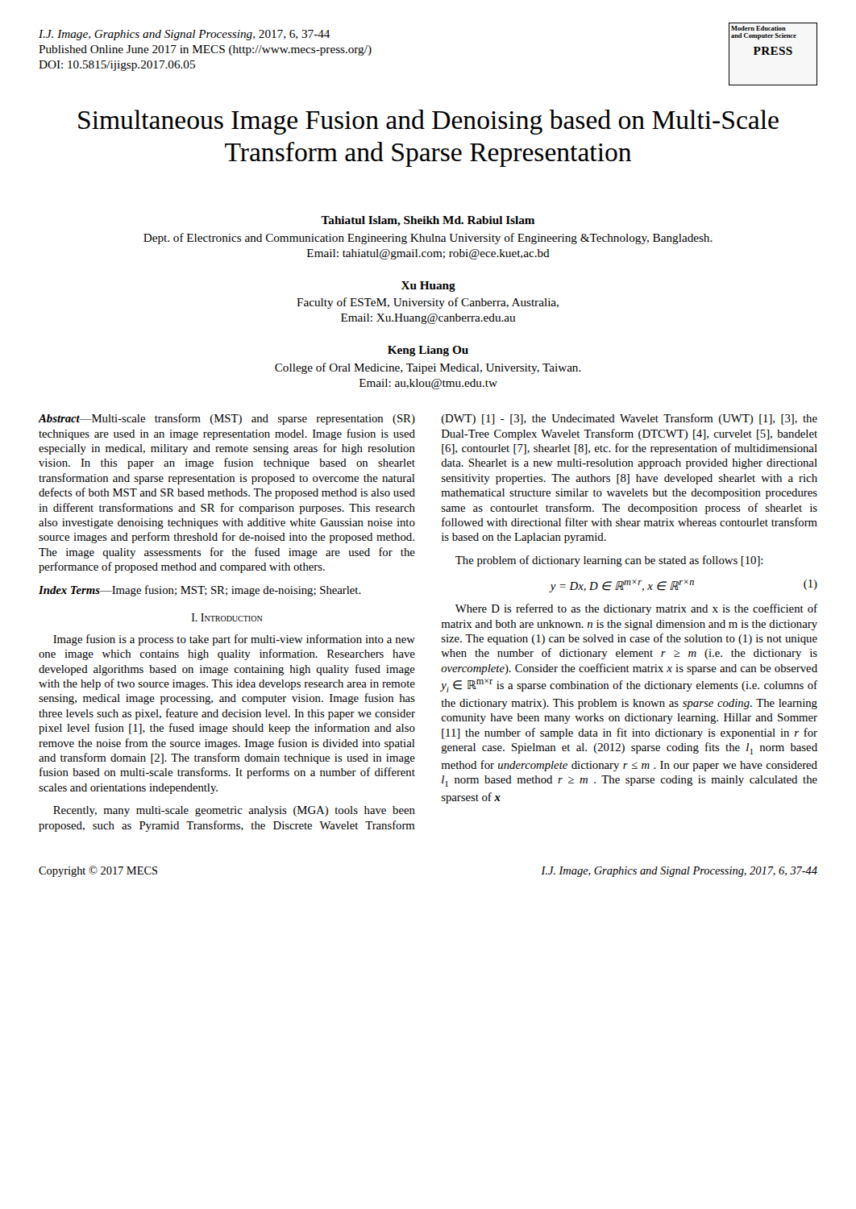Modern Education
and Computer Science
PRESS
I.J. Image, Graphics and Signal Processing, 2017, 6, 37-44
Published Online June 2017 in MECS (http://www.mecs-press.org/)
DOI: 10.5815/ijigsp.2017.06.05
Simultaneous Image Fusion and Denoising based on Multi-Scale Transform and Sparse Representation
Tahiatul Islam, Sheikh Md. Rabiul Islam
Dept. of Electronics and Communication Engineering Khulna University of Engineering &Technology, Bangladesh.
Email: tahiatul@gmail.com; robi@ece.kuet,ac.bd
Xu Huang
Faculty of ESTeM, University of Canberra, Australia,
Email: Xu.Huang@canberra.edu.au
Keng Liang Ou
College of Oral Medicine, Taipei Medical, University, Taiwan.
Email: au,klou@tmu.edu.tw
Abstract—Multi-scale transform (MST) and sparse representation (SR) techniques are used in an image representation model. Image fusion is used especially in medical, military and remote sensing areas for high resolution vision. In this paper an image fusion technique based on shearlet transformation and sparse representation is proposed to overcome the natural defects of both MST and SR based methods. The proposed method is also used in different transformations and SR for comparison purposes. This research also investigate denoising techniques with additive white Gaussian noise into source images and perform threshold for de-noised into the proposed method. The image quality assessments for the fused image are used for the performance of proposed method and compared with others.
Index Terms—Image fusion; MST; SR; image de-noising; Shearlet.
I. Introduction
Image fusion is a process to take part for multi-view information into a new one image which contains high quality information. Researchers have developed algorithms based on image containing high quality fused image with the help of two source images. This idea develops research area in remote sensing, medical image processing, and computer vision. Image fusion has three levels such as pixel, feature and decision level. In this paper we consider pixel level fusion [1], the fused image should keep the information and also remove the noise from the source images. Image fusion is divided into spatial and transform domain [2]. The transform domain technique is used in image fusion based on multi-scale transforms. It performs on a number of different scales and orientations independently.
Recently, many multi-scale geometric analysis (MGA) tools have been proposed, such as Pyramid Transforms, the Discrete Wavelet Transform (DWT) [1] - [3], the Undecimated Wavelet Transform (UWT) [1], [3], the Dual-Tree Complex Wavelet Transform (DTCWT) [4], curvelet [5], bandelet [6], contourlet [7], shearlet [8], etc. for the representation of multidimensional data. Shearlet is a new multi-resolution approach provided higher directional sensitivity properties. The authors [8] have developed shearlet with a rich mathematical structure similar to wavelets but the decomposition procedures same as contourlet transform. The decomposition process of shearlet is followed with directional filter with shear matrix whereas contourlet transform is based on the Laplacian pyramid.
The problem of dictionary learning can be stated as follows [10]:
(1) y = Dx, D ∈ ℝm×r, x ∈ ℝr×n
Where D is referred to as the dictionary matrix and x is the coefficient of matrix and both are unknown. n is the signal dimension and m is the dictionary size. The equation (1) can be solved in case of the solution to (1) is not unique when the number of dictionary element r ≥ m (i.e. the dictionary is overcomplete). Consider the coefficient matrix x is sparse and can be observed yi ∈ ℝm×r is a sparse combination of the dictionary elements (i.e. columns of the dictionary matrix). This problem is known as sparse coding. The learning comunity have been many works on dictionary learning. Hillar and Sommer [11] the number of sample data in fit into dictionary is exponential in r for general case. Spielman et al. (2012) sparse coding fits the l1 norm based method for undercomplete dictionary r ≤ m . In our paper we have considered l1 norm based method r ≥ m . The sparse coding is mainly calculated the sparsest of x
Copyright © 2017 MECS
I.J. Image, Graphics and Signal Processing, 2017, 6, 37-44